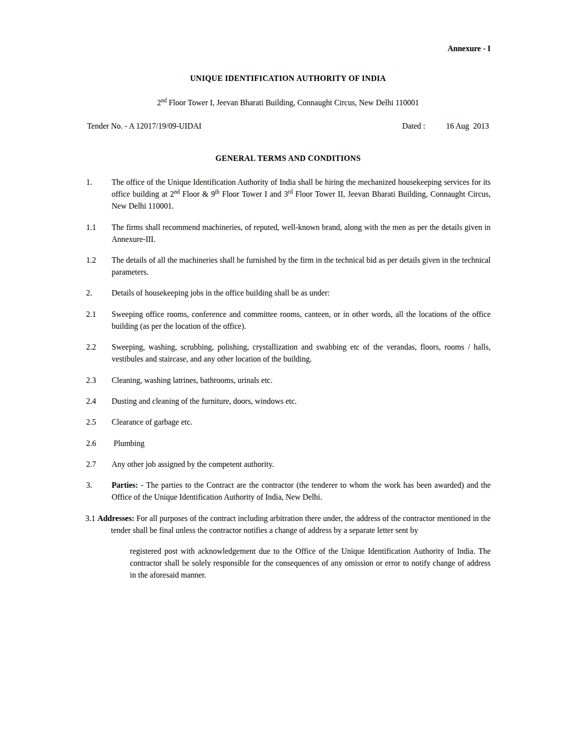Annexure - I
UNIQUE IDENTIFICATION AUTHORITY OF INDIA
2nd Floor Tower I, Jeevan Bharati Building, Connaught Circus, New Delhi 110001
Tender No. - A 12017/19/09-UIDAI Dated :16 Aug 2013
GENERAL TERMS AND CONDITIONS
1.
The office of the Unique Identification Authority of India shall be hiring the mechanized housekeeping services for its office building at 2nd Floor & 9th Floor Tower I and 3rd Floor Tower II, Jeevan Bharati Building, Connaught Circus, New Delhi 110001.
1.1
The firms shall recommend machineries, of reputed, well-known brand, along with the men as per the details given in Annexure-III.
1.2
The details of all the machineries shall be furnished by the firm in the technical bid as per details given in the technical parameters.
2.
Details of housekeeping jobs in the office building shall be as under:
2.1
Sweeping office rooms, conference and committee rooms, canteen, or in other words, all the locations of the office building (as per the location of the office).
2.2
Sweeping, washing, scrubbing, polishing, crystallization and swabbing etc of the verandas, floors, rooms / halls, vestibules and staircase, and any other location of the building.
2.3
Cleaning, washing latrines, bathrooms, urinals etc.
2.4
Dusting and cleaning of the furniture, doors, windows etc.
2.5
Clearance of garbage etc.
2.6
Plumbing
2.7
Any other job assigned by the competent authority.
3.
Parties: - The parties to the Contract are the contractor (the tenderer to whom the work has been awarded) and the Office of the Unique Identification Authority of India, New Delhi.
3.1 Addresses: For all purposes of the contract including arbitration there under, the address of the contractor mentioned in the tender shall be final unless the contractor notifies a change of address by a separate letter sent by
registered post with acknowledgement due to the Office of the Unique Identification Authority of India. The contractor shall be solely responsible for the consequences of any omission or error to notify change of address in the aforesaid manner.